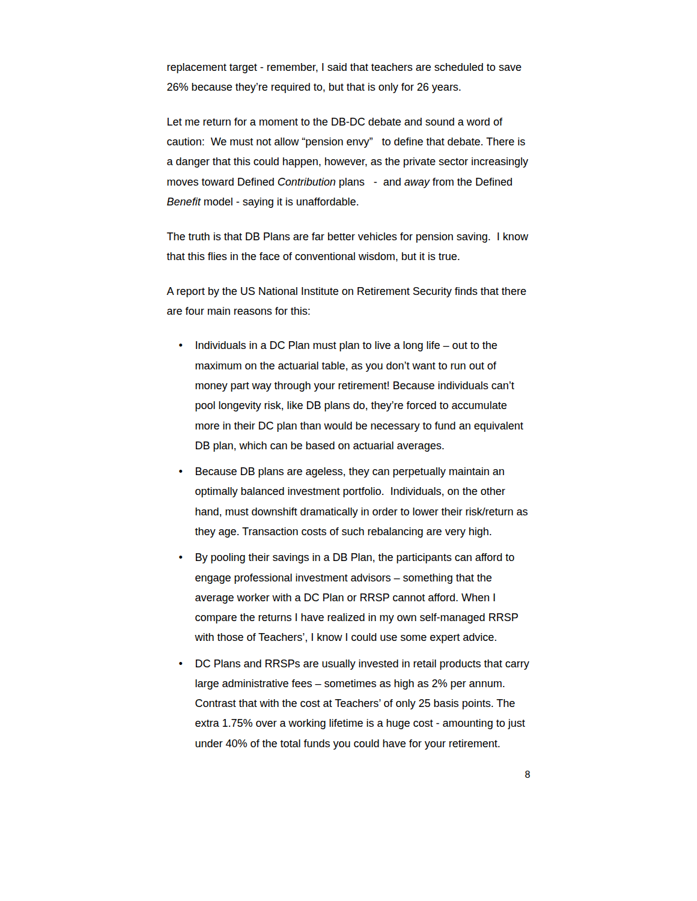replacement target - remember, I said that teachers are scheduled to save 26% because they’re required to, but that is only for 26 years.
Let me return for a moment to the DB-DC debate and sound a word of caution: We must not allow “pension envy” to define that debate. There is a danger that this could happen, however, as the private sector increasingly moves toward Defined Contribution plans - and away from the Defined Benefit model - saying it is unaffordable.
The truth is that DB Plans are far better vehicles for pension saving. I know that this flies in the face of conventional wisdom, but it is true.
A report by the US National Institute on Retirement Security finds that there are four main reasons for this:
Individuals in a DC Plan must plan to live a long life – out to the maximum on the actuarial table, as you don’t want to run out of money part way through your retirement! Because individuals can’t pool longevity risk, like DB plans do, they’re forced to accumulate more in their DC plan than would be necessary to fund an equivalent DB plan, which can be based on actuarial averages.
Because DB plans are ageless, they can perpetually maintain an optimally balanced investment portfolio. Individuals, on the other hand, must downshift dramatically in order to lower their risk/return as they age. Transaction costs of such rebalancing are very high.
By pooling their savings in a DB Plan, the participants can afford to engage professional investment advisors – something that the average worker with a DC Plan or RRSP cannot afford. When I compare the returns I have realized in my own self-managed RRSP with those of Teachers’, I know I could use some expert advice.
DC Plans and RRSPs are usually invested in retail products that carry large administrative fees – sometimes as high as 2% per annum. Contrast that with the cost at Teachers’ of only 25 basis points. The extra 1.75% over a working lifetime is a huge cost - amounting to just under 40% of the total funds you could have for your retirement.
8